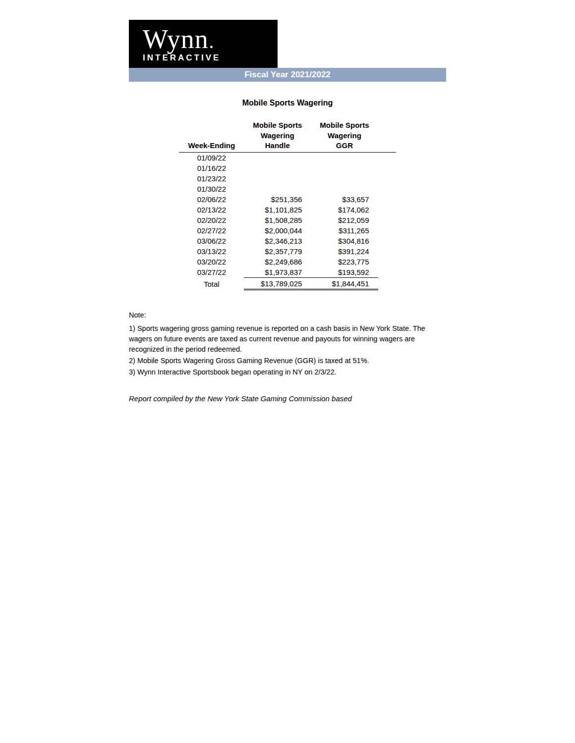Wynn.
INTERACTIVE
Fiscal Year 2021/2022
Mobile Sports Wagering
| | Mobile Sports Wagering | Mobile Sports Wagering | |
| --- | --- | --- | --- |
| Week-Ending | Handle | GGR | |
| 01/09/22 | | | |
| 01/16/22 | | | |
| 01/23/22 | | | |
| 01/30/22 | | | |
| 02/06/22 | $251,356 | $33,657 | |
| 02/13/22 | $1,101,825 | $174,062 | |
| 02/20/22 | $1,508,285 | $212,059 | |
| 02/27/22 | $2,000,044 | $311,265 | |
| 03/06/22 | $2,346,213 | $304,816 | |
| 03/13/22 | $2,357,779 | $391,224 | |
| 03/20/22 | $2,249,686 | $223,775 | |
| 03/27/22 | $1,973,837 | $193,592 | |
| Total | $13,789,025 | $1,844,451 | |
Note:
1) Sports wagering gross gaming revenue is reported on a cash basis in New York State. The wagers on future events are taxed as current revenue and payouts for winning wagers are recognized in the period redeemed.
2) Mobile Sports Wagering Gross Gaming Revenue (GGR) is taxed at 51%.
3) Wynn Interactive Sportsbook began operating in NY on 2/3/22.
Report compiled by the New York State Gaming Commission based